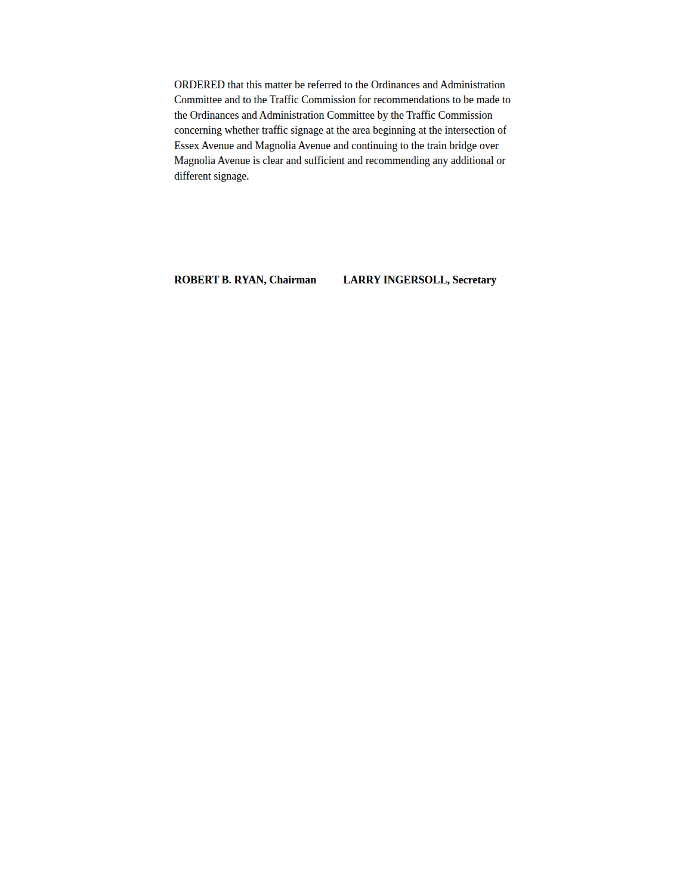ORDERED that this matter be referred to the Ordinances and Administration Committee and to the Traffic Commission for recommendations to be made to the Ordinances and Administration Committee by the Traffic Commission concerning whether traffic signage at the area beginning at the intersection of Essex Avenue and Magnolia Avenue and continuing to the train bridge over Magnolia Avenue is clear and sufficient and recommending any additional or different signage.
ROBERT B. RYAN, Chairman LARRY INGERSOLL, Secretary